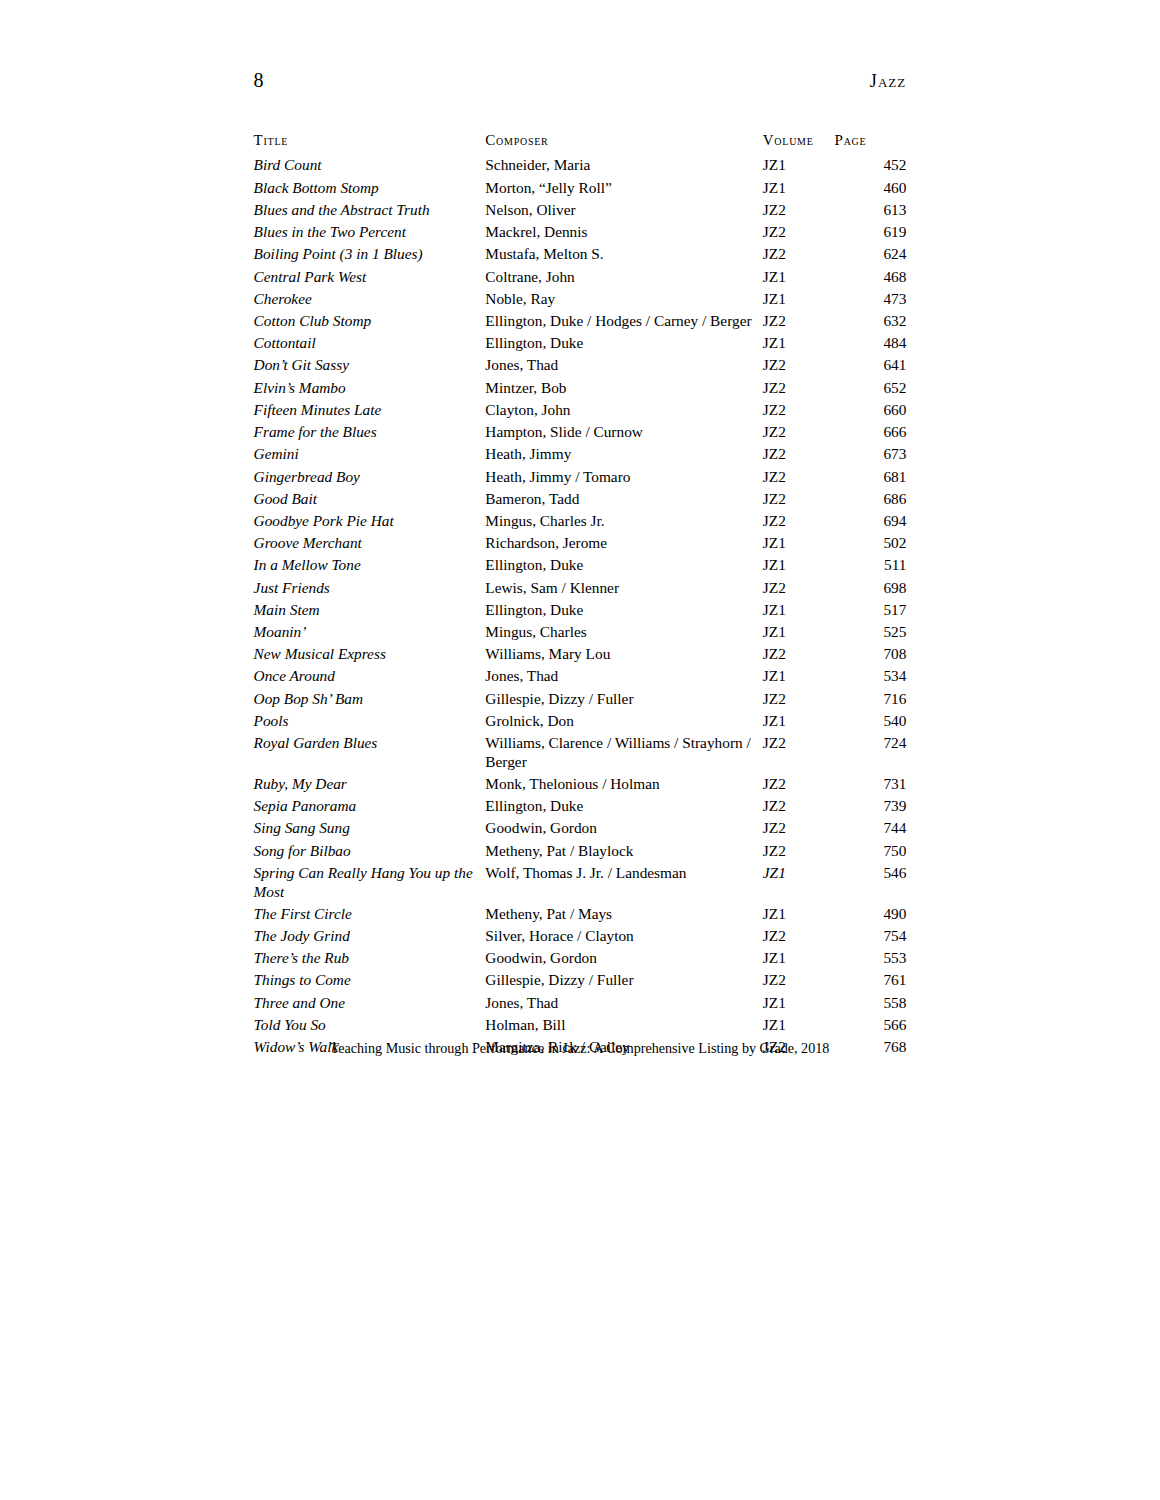8
Jazz
| Title | Composer | Volume | Page |
| --- | --- | --- | --- |
| Bird Count | Schneider, Maria | JZ1 | 452 |
| Black Bottom Stomp | Morton, “Jelly Roll” | JZ1 | 460 |
| Blues and the Abstract Truth | Nelson, Oliver | JZ2 | 613 |
| Blues in the Two Percent | Mackrel, Dennis | JZ2 | 619 |
| Boiling Point (3 in 1 Blues) | Mustafa, Melton S. | JZ2 | 624 |
| Central Park West | Coltrane, John | JZ1 | 468 |
| Cherokee | Noble, Ray | JZ1 | 473 |
| Cotton Club Stomp | Ellington, Duke / Hodges / Carney / Berger | JZ2 | 632 |
| Cottontail | Ellington, Duke | JZ1 | 484 |
| Don’t Git Sassy | Jones, Thad | JZ2 | 641 |
| Elvin’s Mambo | Mintzer, Bob | JZ2 | 652 |
| Fifteen Minutes Late | Clayton, John | JZ2 | 660 |
| Frame for the Blues | Hampton, Slide / Curnow | JZ2 | 666 |
| Gemini | Heath, Jimmy | JZ2 | 673 |
| Gingerbread Boy | Heath, Jimmy / Tomaro | JZ2 | 681 |
| Good Bait | Bameron, Tadd | JZ2 | 686 |
| Goodbye Pork Pie Hat | Mingus, Charles Jr. | JZ2 | 694 |
| Groove Merchant | Richardson, Jerome | JZ1 | 502 |
| In a Mellow Tone | Ellington, Duke | JZ1 | 511 |
| Just Friends | Lewis, Sam / Klenner | JZ2 | 698 |
| Main Stem | Ellington, Duke | JZ1 | 517 |
| Moanin’ | Mingus, Charles | JZ1 | 525 |
| New Musical Express | Williams, Mary Lou | JZ2 | 708 |
| Once Around | Jones, Thad | JZ1 | 534 |
| Oop Bop Sh’ Bam | Gillespie, Dizzy / Fuller | JZ2 | 716 |
| Pools | Grolnick, Don | JZ1 | 540 |
| Royal Garden Blues | Williams, Clarence / Williams / Strayhorn / Berger | JZ2 | 724 |
| Ruby, My Dear | Monk, Thelonious / Holman | JZ2 | 731 |
| Sepia Panorama | Ellington, Duke | JZ2 | 739 |
| Sing Sang Sung | Goodwin, Gordon | JZ2 | 744 |
| Song for Bilbao | Metheny, Pat / Blaylock | JZ2 | 750 |
| Spring Can Really Hang You up the Most | Wolf, Thomas J. Jr. / Landesman | JZ1 | 546 |
| The First Circle | Metheny, Pat / Mays | JZ1 | 490 |
| The Jody Grind | Silver, Horace / Clayton | JZ2 | 754 |
| There’s the Rub | Goodwin, Gordon | JZ1 | 553 |
| Things to Come | Gillespie, Dizzy / Fuller | JZ2 | 761 |
| Three and One | Jones, Thad | JZ1 | 558 |
| Told You So | Holman, Bill | JZ1 | 566 |
| Widow’s Walk | Margitza, Rick / Gailey | JZ2 | 768 |
Teaching Music through Performance in Jazz: A Comprehensive Listing by Grade, 2018